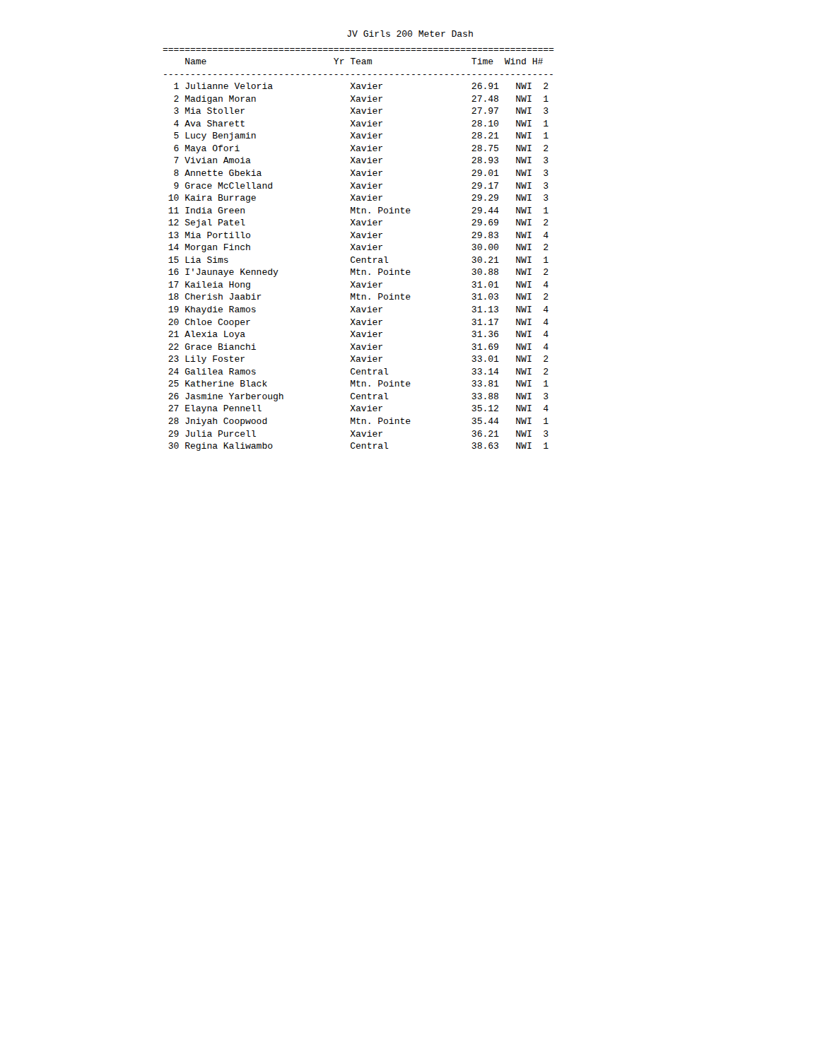JV Girls 200 Meter Dash
=======================================================================
    Name                       Yr Team                  Time  Wind H#
-----------------------------------------------------------------------
  1 Julianne Veloria              Xavier                26.91   NWI  2
  2 Madigan Moran                 Xavier                27.48   NWI  1
  3 Mia Stoller                   Xavier                27.97   NWI  3
  4 Ava Sharett                   Xavier                28.10   NWI  1
  5 Lucy Benjamin                 Xavier                28.21   NWI  1
  6 Maya Ofori                    Xavier                28.75   NWI  2
  7 Vivian Amoia                  Xavier                28.93   NWI  3
  8 Annette Gbekia                Xavier                29.01   NWI  3
  9 Grace McClelland              Xavier                29.17   NWI  3
 10 Kaira Burrage                 Xavier                29.29   NWI  3
 11 India Green                   Mtn. Pointe           29.44   NWI  1
 12 Sejal Patel                   Xavier                29.69   NWI  2
 13 Mia Portillo                  Xavier                29.83   NWI  4
 14 Morgan Finch                  Xavier                30.00   NWI  2
 15 Lia Sims                      Central               30.21   NWI  1
 16 I'Jaunaye Kennedy             Mtn. Pointe           30.88   NWI  2
 17 Kaileia Hong                  Xavier                31.01   NWI  4
 18 Cherish Jaabir                Mtn. Pointe           31.03   NWI  2
 19 Khaydie Ramos                 Xavier                31.13   NWI  4
 20 Chloe Cooper                  Xavier                31.17   NWI  4
 21 Alexia Loya                   Xavier                31.36   NWI  4
 22 Grace Bianchi                 Xavier                31.69   NWI  4
 23 Lily Foster                   Xavier                33.01   NWI  2
 24 Galilea Ramos                 Central               33.14   NWI  2
 25 Katherine Black               Mtn. Pointe           33.81   NWI  1
 26 Jasmine Yarberough            Central               33.88   NWI  3
 27 Elayna Pennell                Xavier                35.12   NWI  4
 28 Jniyah Coopwood               Mtn. Pointe           35.44   NWI  1
 29 Julia Purcell                 Xavier                36.21   NWI  3
 30 Regina Kaliwambo              Central               38.63   NWI  1